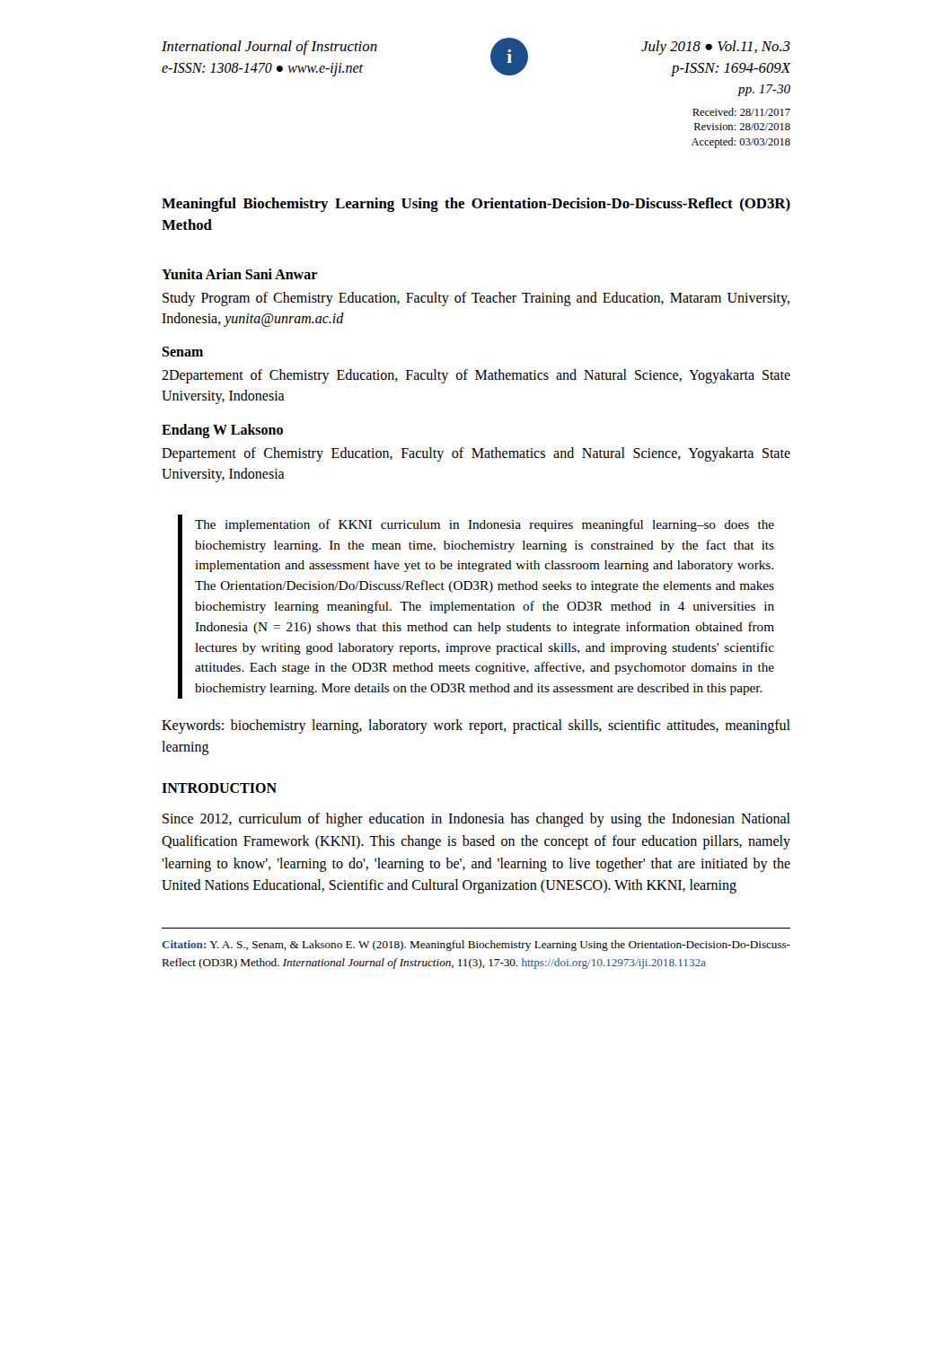International Journal of Instruction
e-ISSN: 1308-1470 ● www.e-iji.net
i
July 2018 ● Vol.11, No.3
p-ISSN: 1694-609X
pp. 17-30
Received: 28/11/2017
Revision: 28/02/2018
Accepted: 03/03/2018
Meaningful Biochemistry Learning Using the Orientation-Decision-Do-Discuss-Reflect (OD3R) Method
Yunita Arian Sani Anwar
Study Program of Chemistry Education, Faculty of Teacher Training and Education, Mataram University, Indonesia, yunita@unram.ac.id
Senam
2Departement of Chemistry Education, Faculty of Mathematics and Natural Science, Yogyakarta State University, Indonesia
Endang W Laksono
Departement of Chemistry Education, Faculty of Mathematics and Natural Science, Yogyakarta State University, Indonesia
The implementation of KKNI curriculum in Indonesia requires meaningful learning–so does the biochemistry learning. In the mean time, biochemistry learning is constrained by the fact that its implementation and assessment have yet to be integrated with classroom learning and laboratory works. The Orientation/Decision/Do/Discuss/Reflect (OD3R) method seeks to integrate the elements and makes biochemistry learning meaningful. The implementation of the OD3R method in 4 universities in Indonesia (N = 216) shows that this method can help students to integrate information obtained from lectures by writing good laboratory reports, improve practical skills, and improving students' scientific attitudes. Each stage in the OD3R method meets cognitive, affective, and psychomotor domains in the biochemistry learning. More details on the OD3R method and its assessment are described in this paper.
Keywords: biochemistry learning, laboratory work report, practical skills, scientific attitudes, meaningful learning
Introduction
Since 2012, curriculum of higher education in Indonesia has changed by using the Indonesian National Qualification Framework (KKNI). This change is based on the concept of four education pillars, namely 'learning to know', 'learning to do', 'learning to be', and 'learning to live together' that are initiated by the United Nations Educational, Scientific and Cultural Organization (UNESCO). With KKNI, learning
Citation: Y. A. S., Senam, & Laksono E. W (2018). Meaningful Biochemistry Learning Using the Orientation-Decision-Do-Discuss-Reflect (OD3R) Method. International Journal of Instruction, 11(3), 17-30. https://doi.org/10.12973/iji.2018.1132a